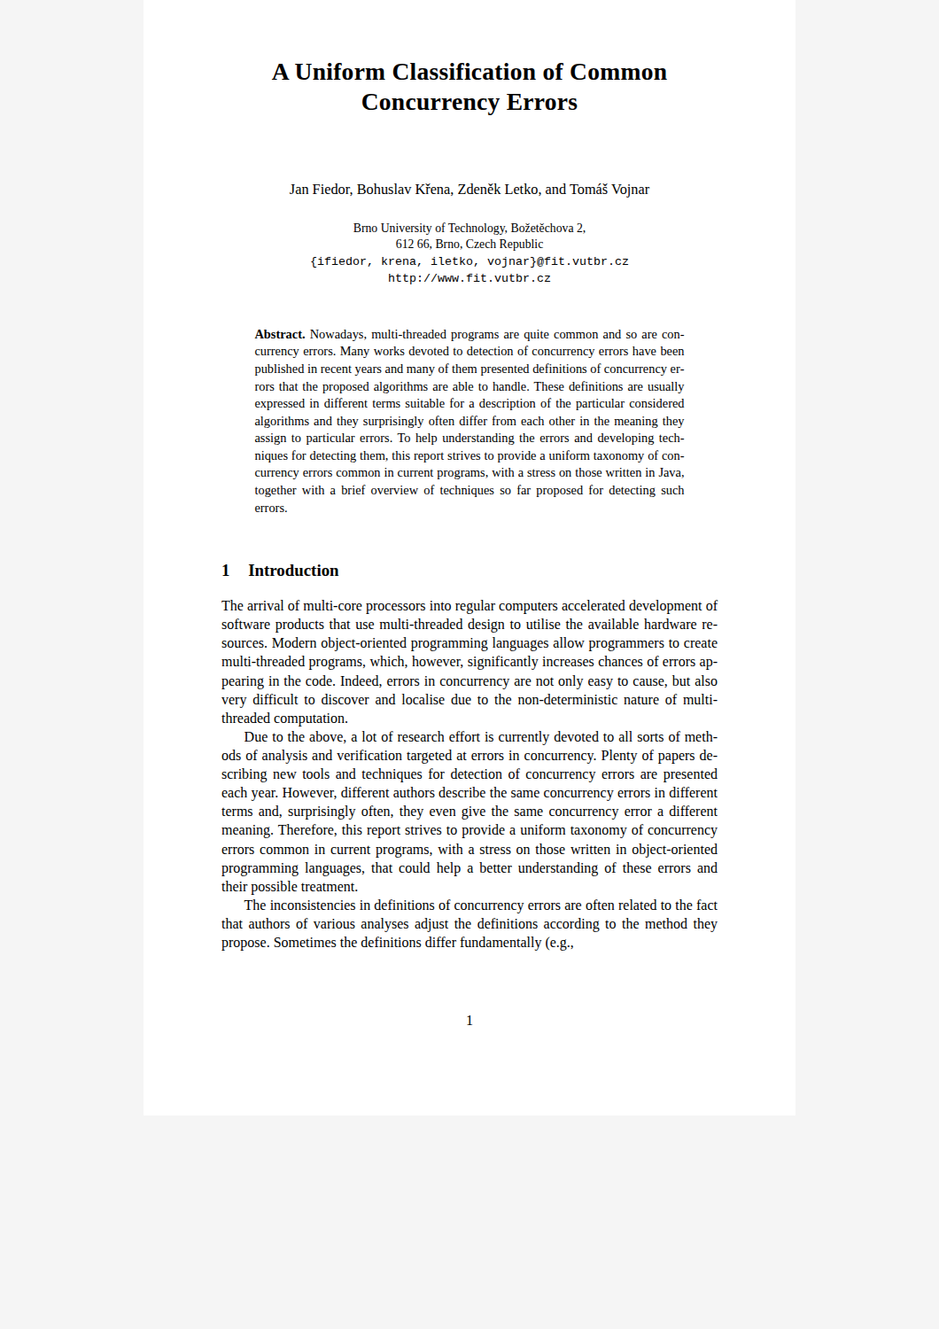A Uniform Classification of Common
Concurrency Errors
Jan Fiedor, Bohuslav Křena, Zdeněk Letko, and Tomáš Vojnar
Brno University of Technology, Božetěchova 2,
612 66, Brno, Czech Republic
{ifiedor, krena, iletko, vojnar}@fit.vutbr.cz
http://www.fit.vutbr.cz
Abstract. Nowadays, multi-threaded programs are quite common and so are concurrency errors. Many works devoted to detection of concurrency errors have been published in recent years and many of them presented definitions of concurrency errors that the proposed algorithms are able to handle. These definitions are usually expressed in different terms suitable for a description of the particular considered algorithms and they surprisingly often differ from each other in the meaning they assign to particular errors. To help understanding the errors and developing techniques for detecting them, this report strives to provide a uniform taxonomy of concurrency errors common in current programs, with a stress on those written in Java, together with a brief overview of techniques so far proposed for detecting such errors.
1 Introduction
The arrival of multi-core processors into regular computers accelerated development of software products that use multi-threaded design to utilise the available hardware resources. Modern object-oriented programming languages allow programmers to create multi-threaded programs, which, however, significantly increases chances of errors appearing in the code. Indeed, errors in concurrency are not only easy to cause, but also very difficult to discover and localise due to the non-deterministic nature of multi-threaded computation.
Due to the above, a lot of research effort is currently devoted to all sorts of methods of analysis and verification targeted at errors in concurrency. Plenty of papers describing new tools and techniques for detection of concurrency errors are presented each year. However, different authors describe the same concurrency errors in different terms and, surprisingly often, they even give the same concurrency error a different meaning. Therefore, this report strives to provide a uniform taxonomy of concurrency errors common in current programs, with a stress on those written in object-oriented programming languages, that could help a better understanding of these errors and their possible treatment.
The inconsistencies in definitions of concurrency errors are often related to the fact that authors of various analyses adjust the definitions according to the method they propose. Sometimes the definitions differ fundamentally (e.g.,
1